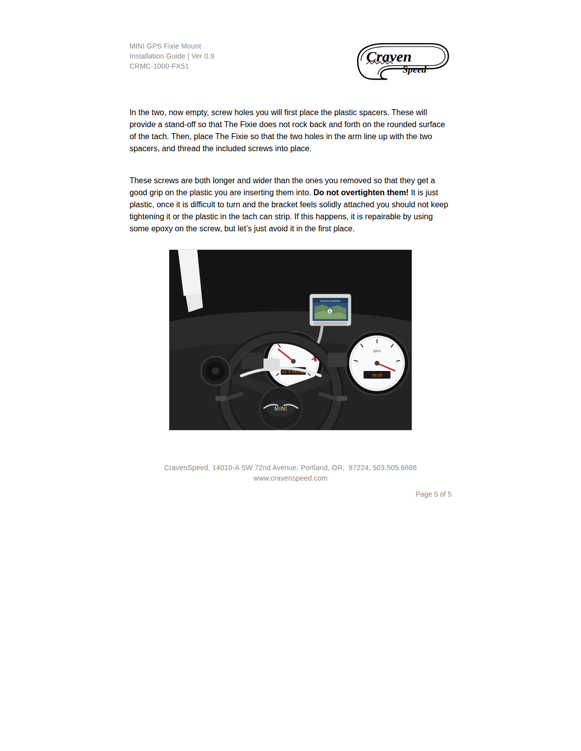MINI GPS Fixie Mount
Installation Guide | Ver 0.9
CRMC-1000-FX51
CravenSpeed Craven Speed
In the two, now empty, screw holes you will first place the plastic spacers. These will provide a stand-off so that The Fixie does not rock back and forth on the rounded surface of the tach. Then, place The Fixie so that the two holes in the arm line up with the two spacers, and thread the included screws into place.
These screws are both longer and wider than the ones you removed so that they get a good grip on the plastic you are inserting them into. Do not overtighten them! It is just plastic, once it is difficult to turn and the bracket feels solidly attached you should not keep tightening it or the plastic in the tach can strip. If this happens, it is repairable by using some epoxy on the screw, but let’s just avoid it in the first place.
Acquiring Satellites 6 +19 °F 05:25pm 05:25 MPH MINI
CravenSpeed, 14010-A SW 72nd Avenue, Portland, OR, 97224, 503.505.6886
www.cravenspeed.com
Page 5 of 5